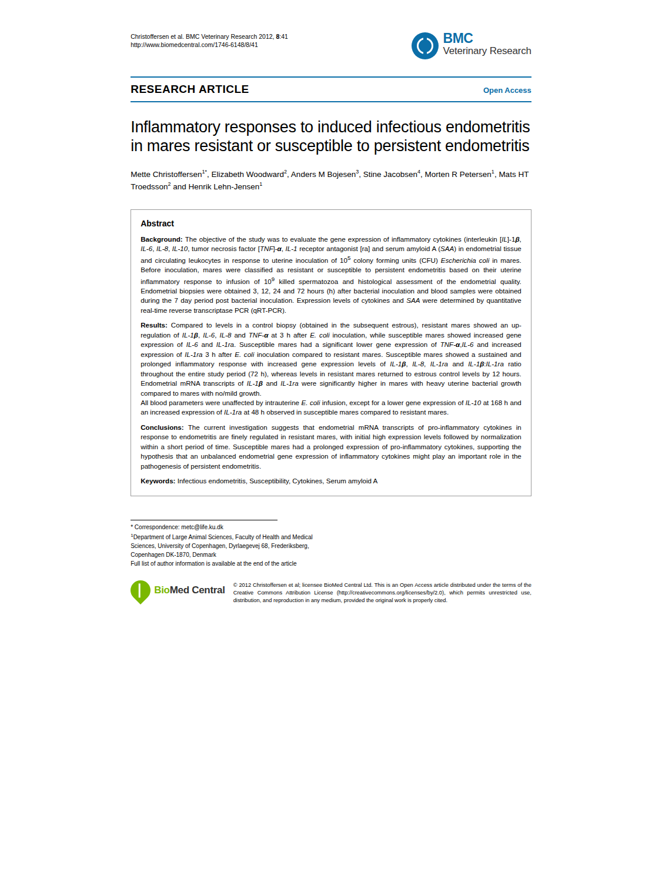Christoffersen et al. BMC Veterinary Research 2012, 8:41
http://www.biomedcentral.com/1746-6148/8/41
BMC
Veterinary Research
RESEARCH ARTICLE
Open Access
Inflammatory responses to induced infectious endometritis in mares resistant or susceptible to persistent endometritis
Mette Christoffersen1*, Elizabeth Woodward2, Anders M Bojesen3, Stine Jacobsen4, Morten R Petersen1, Mats HT Troedsson2 and Henrik Lehn-Jensen1
Abstract
Background: The objective of the study was to evaluate the gene expression of inflammatory cytokines (interleukin [IL]-1β, IL-6, IL-8, IL-10, tumor necrosis factor [TNF]-α, IL-1 receptor antagonist [ra] and serum amyloid A (SAA) in endometrial tissue and circulating leukocytes in response to uterine inoculation of 105 colony forming units (CFU) Escherichia coli in mares. Before inoculation, mares were classified as resistant or susceptible to persistent endometritis based on their uterine inflammatory response to infusion of 109 killed spermatozoa and histological assessment of the endometrial quality. Endometrial biopsies were obtained 3, 12, 24 and 72 hours (h) after bacterial inoculation and blood samples were obtained during the 7 day period post bacterial inoculation. Expression levels of cytokines and SAA were determined by quantitative real-time reverse transcriptase PCR (qRT-PCR).
Results: Compared to levels in a control biopsy (obtained in the subsequent estrous), resistant mares showed an up-regulation of IL-1 β, IL-6, IL-8 and TNF-α at 3 h after E. coli inoculation, while susceptible mares showed increased gene expression of IL-6 and IL-1ra. Susceptible mares had a significant lower gene expression of TNF-α,IL-6 and increased expression of IL-1ra 3 h after E. coli inoculation compared to resistant mares. Susceptible mares showed a sustained and prolonged inflammatory response with increased gene expression levels of IL-1 β, IL-8, IL-1ra and IL-1 β:IL-1ra ratio throughout the entire study period (72 h), whereas levels in resistant mares returned to estrous control levels by 12 hours. Endometrial mRNA transcripts of IL-1 β and IL-1ra were significantly higher in mares with heavy uterine bacterial growth compared to mares with no/mild growth.
All blood parameters were unaffected by intrauterine E. coli infusion, except for a lower gene expression of IL-10 at 168 h and an increased expression of IL-1ra at 48 h observed in susceptible mares compared to resistant mares.
Conclusions: The current investigation suggests that endometrial mRNA transcripts of pro-inflammatory cytokines in response to endometritis are finely regulated in resistant mares, with initial high expression levels followed by normalization within a short period of time. Susceptible mares had a prolonged expression of pro-inflammatory cytokines, supporting the hypothesis that an unbalanced endometrial gene expression of inflammatory cytokines might play an important role in the pathogenesis of persistent endometritis.
Keywords: Infectious endometritis, Susceptibility, Cytokines, Serum amyloid A
* Correspondence: metc@life.ku.dk
1Department of Large Animal Sciences, Faculty of Health and Medical
Sciences, University of Copenhagen, Dyrlaegevej 68, Frederiksberg,
Copenhagen DK-1870, Denmark
Full list of author information is available at the end of the article
Bio Med Central
© 2012 Christoffersen et al; licensee BioMed Central Ltd. This is an Open Access article distributed under the terms of the Creative Commons Attribution License (http://creativecommons.org/licenses/by/2.0), which permits unrestricted use, distribution, and reproduction in any medium, provided the original work is properly cited.